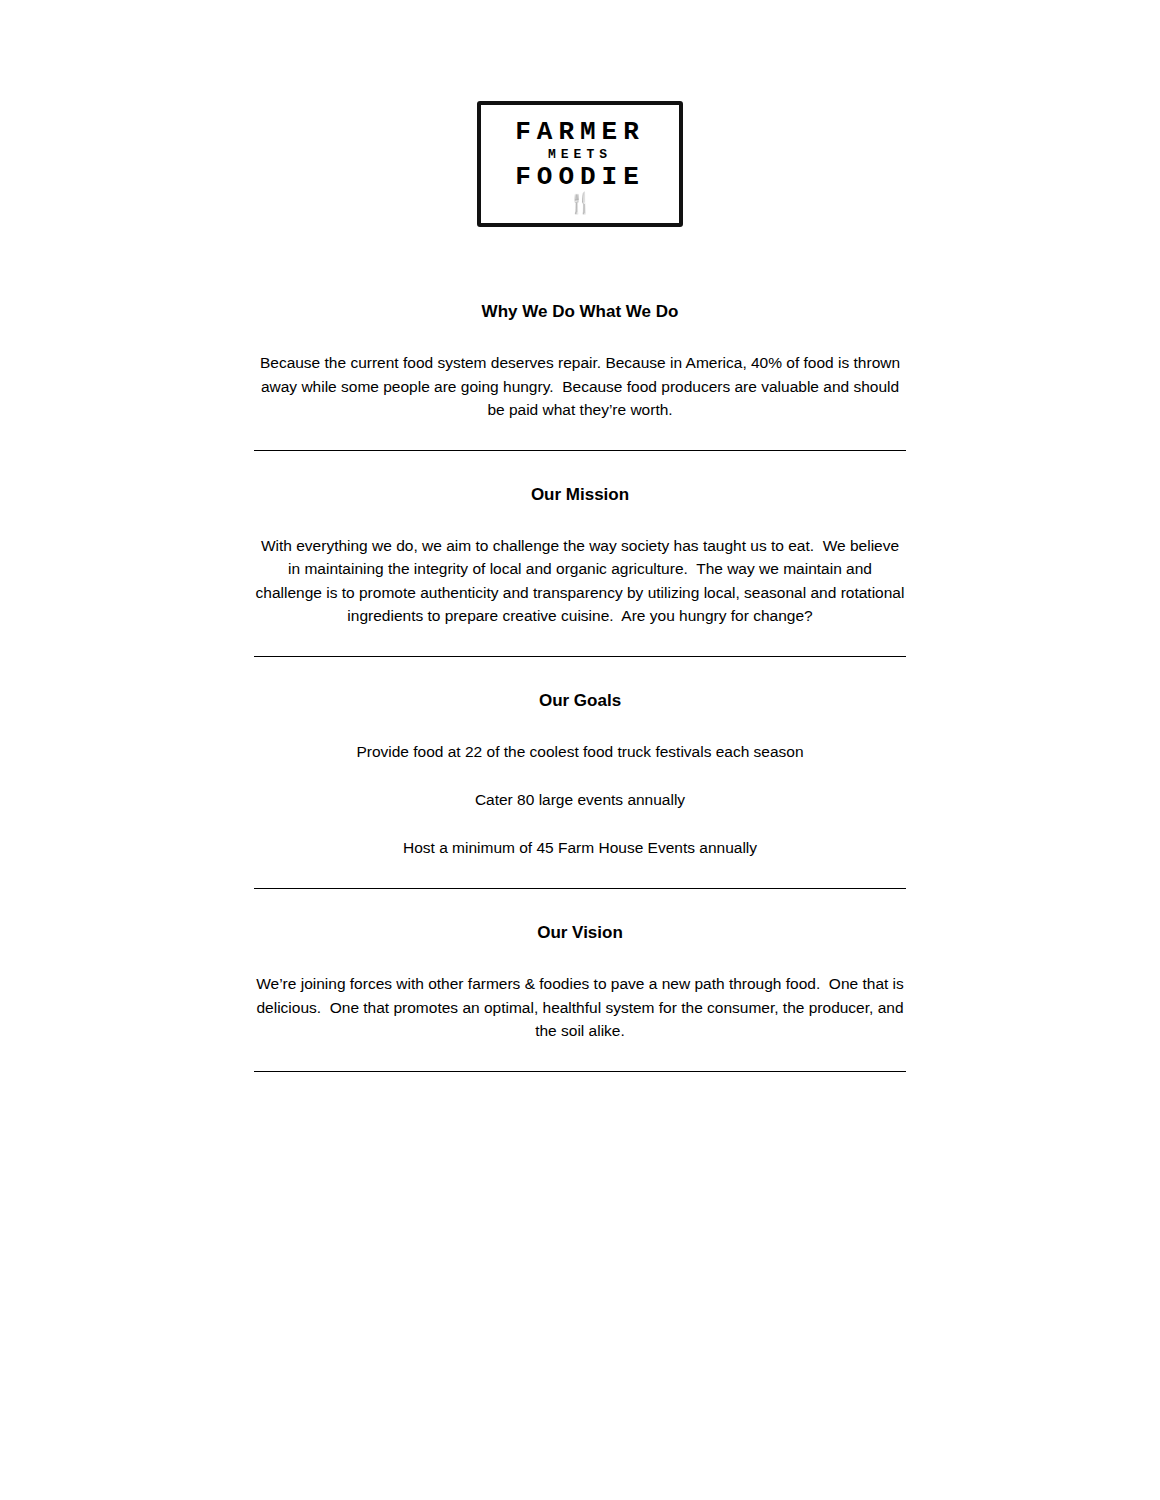FARMER
MEETS
FOODIE
🍴
Why We Do What We Do
Because the current food system deserves repair. Because in America, 40% of food is thrown away while some people are going hungry. Because food producers are valuable and should be paid what they’re worth.
Our Mission
With everything we do, we aim to challenge the way society has taught us to eat. We believe in maintaining the integrity of local and organic agriculture. The way we maintain and challenge is to promote authenticity and transparency by utilizing local, seasonal and rotational ingredients to prepare creative cuisine. Are you hungry for change?
Our Goals
Provide food at 22 of the coolest food truck festivals each season
Cater 80 large events annually
Host a minimum of 45 Farm House Events annually
Our Vision
We’re joining forces with other farmers & foodies to pave a new path through food. One that is delicious. One that promotes an optimal, healthful system for the consumer, the producer, and the soil alike.